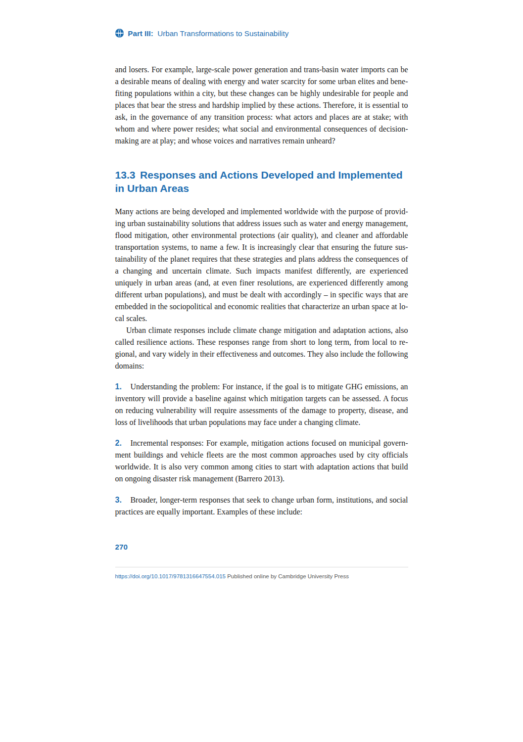Part III: Urban Transformations to Sustainability
and losers. For example, large-scale power generation and trans-basin water imports can be a desirable means of dealing with energy and water scarcity for some urban elites and benefiting populations within a city, but these changes can be highly undesirable for people and places that bear the stress and hardship implied by these actions. Therefore, it is essential to ask, in the governance of any transition process: what actors and places are at stake; with whom and where power resides; what social and environmental consequences of decision-making are at play; and whose voices and narratives remain unheard?
13.3 Responses and Actions Developed and Implemented in Urban Areas
Many actions are being developed and implemented worldwide with the purpose of providing urban sustainability solutions that address issues such as water and energy management, flood mitigation, other environmental protections (air quality), and cleaner and affordable transportation systems, to name a few. It is increasingly clear that ensuring the future sustainability of the planet requires that these strategies and plans address the consequences of a changing and uncertain climate. Such impacts manifest differently, are experienced uniquely in urban areas (and, at even finer resolutions, are experienced differently among different urban populations), and must be dealt with accordingly – in specific ways that are embedded in the sociopolitical and economic realities that characterize an urban space at local scales.
Urban climate responses include climate change mitigation and adaptation actions, also called resilience actions. These responses range from short to long term, from local to regional, and vary widely in their effectiveness and outcomes. They also include the following domains:
1. Understanding the problem: For instance, if the goal is to mitigate GHG emissions, an inventory will provide a baseline against which mitigation targets can be assessed. A focus on reducing vulnerability will require assessments of the damage to property, disease, and loss of livelihoods that urban populations may face under a changing climate.
2. Incremental responses: For example, mitigation actions focused on municipal government buildings and vehicle fleets are the most common approaches used by city officials worldwide. It is also very common among cities to start with adaptation actions that build on ongoing disaster risk management (Barrero 2013).
3. Broader, longer-term responses that seek to change urban form, institutions, and social practices are equally important. Examples of these include:
270
https://doi.org/10.1017/9781316647554.015 Published online by Cambridge University Press